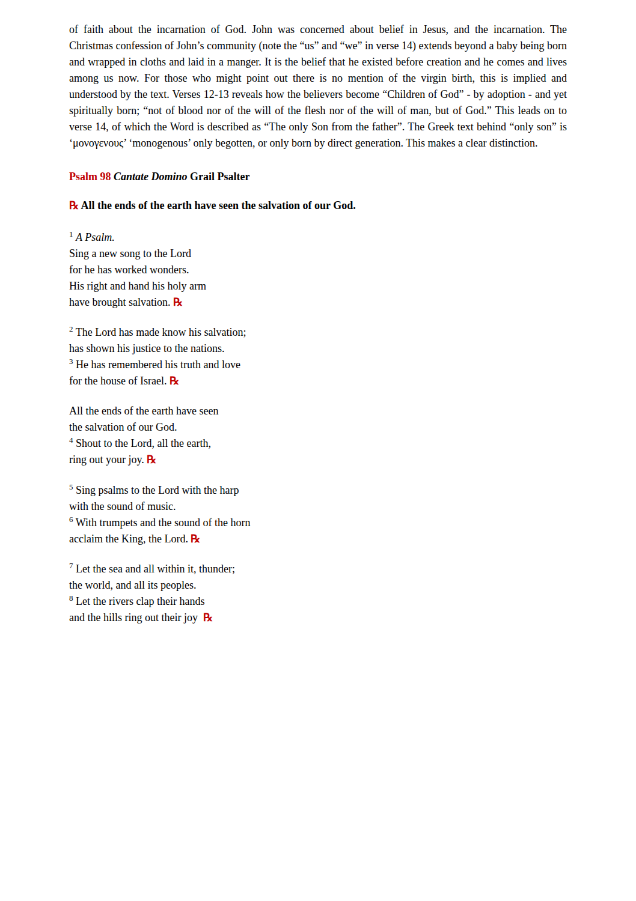of faith about the incarnation of God. John was concerned about belief in Jesus, and the incarnation. The Christmas confession of John’s community (note the “us” and “we” in verse 14) extends beyond a baby being born and wrapped in cloths and laid in a manger. It is the belief that he existed before creation and he comes and lives among us now. For those who might point out there is no mention of the virgin birth, this is implied and understood by the text. Verses 12-13 reveals how the believers become “Children of God” - by adoption - and yet spiritually born; “not of blood nor of the will of the flesh nor of the will of man, but of God.” This leads on to verse 14, of which the Word is described as “The only Son from the father”. The Greek text behind “only son” is ‘μονογενους’ ‘monogenous’ only begotten, or only born by direct generation. This makes a clear distinction.
Psalm 98 Cantate Domino Grail Psalter
℞ All the ends of the earth have seen the salvation of our God.
1 A Psalm.
Sing a new song to the Lord
for he has worked wonders.
His right and hand his holy arm
have brought salvation. ℞
2 The Lord has made know his salvation;
has shown his justice to the nations.
3 He has remembered his truth and love
for the house of Israel. ℞
All the ends of the earth have seen
the salvation of our God.
4 Shout to the Lord, all the earth,
ring out your joy. ℞
5 Sing psalms to the Lord with the harp
with the sound of music.
6 With trumpets and the sound of the horn
acclaim the King, the Lord. ℞
7 Let the sea and all within it, thunder;
the world, and all its peoples.
8 Let the rivers clap their hands
and the hills ring out their joy ℞